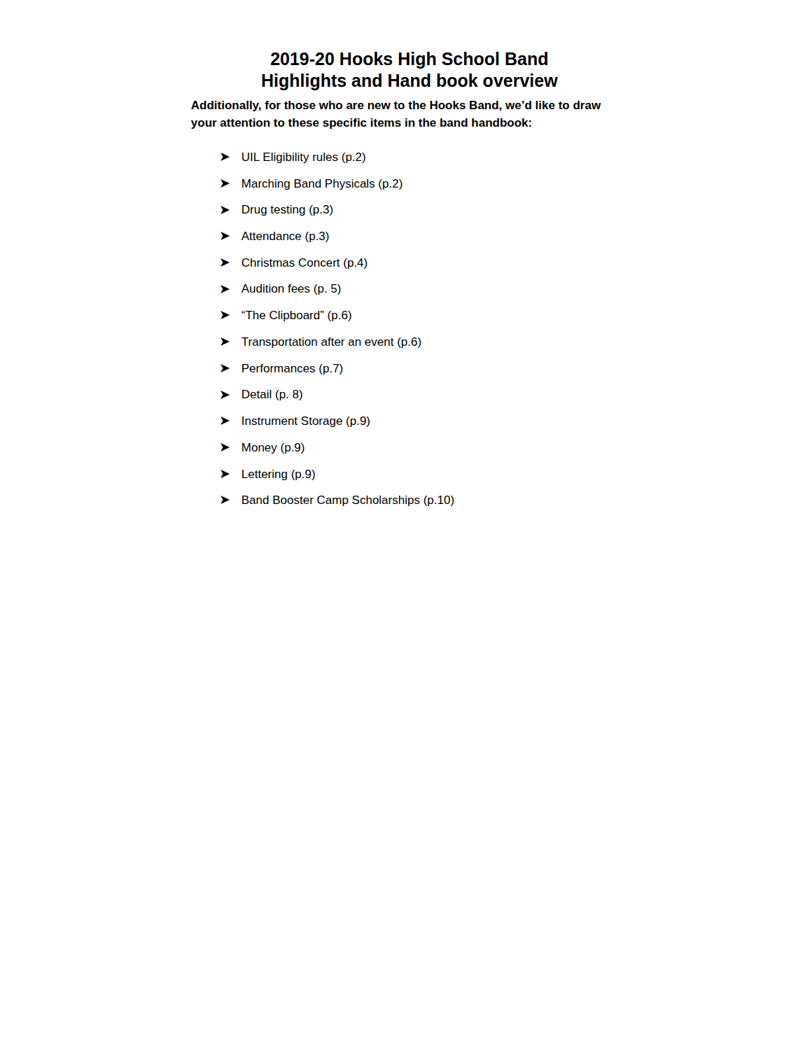2019-20 Hooks High School Band Highlights and Hand book overview
Additionally, for those who are new to the Hooks Band, we’d like to draw your attention to these specific items in the band handbook:
UIL Eligibility rules (p.2)
Marching Band Physicals (p.2)
Drug testing (p.3)
Attendance (p.3)
Christmas Concert (p.4)
Audition fees (p. 5)
“The Clipboard” (p.6)
Transportation after an event (p.6)
Performances (p.7)
Detail (p. 8)
Instrument Storage (p.9)
Money (p.9)
Lettering (p.9)
Band Booster Camp Scholarships (p.10)